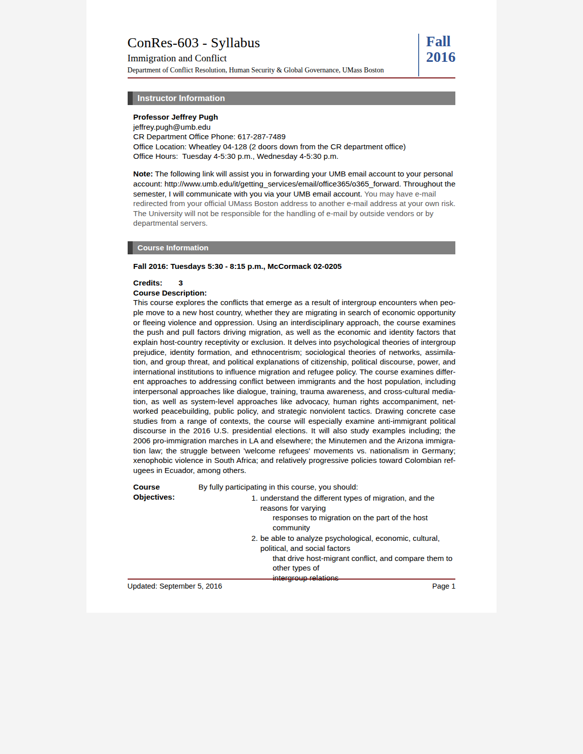ConRes-603 - Syllabus
Immigration and Conflict
Department of Conflict Resolution, Human Security & Global Governance, UMass Boston
Fall
2016
Instructor Information
Professor Jeffrey Pugh
jeffrey.pugh@umb.edu
CR Department Office Phone: 617-287-7489
Office Location: Wheatley 04-128 (2 doors down from the CR department office)
Office Hours: Tuesday 4-5:30 p.m., Wednesday 4-5:30 p.m.
Note: The following link will assist you in forwarding your UMB email account to your personal account: http://www.umb.edu/it/getting_services/email/office365/o365_forward. Throughout the semester, I will communicate with you via your UMB email account. You may have e-mail redirected from your official UMass Boston address to another e-mail address at your own risk. The University will not be responsible for the handling of e-mail by outside vendors or by departmental servers.
Course Information
Fall 2016: Tuesdays 5:30 - 8:15 p.m., McCormack 02-0205
Credits: 3
Course Description:
This course explores the conflicts that emerge as a result of intergroup encounters when people move to a new host country, whether they are migrating in search of economic opportunity or fleeing violence and oppression. Using an interdisciplinary approach, the course examines the push and pull factors driving migration, as well as the economic and identity factors that explain host-country receptivity or exclusion. It delves into psychological theories of intergroup prejudice, identity formation, and ethnocentrism; sociological theories of networks, assimilation, and group threat, and political explanations of citizenship, political discourse, power, and international institutions to influence migration and refugee policy. The course examines different approaches to addressing conflict between immigrants and the host population, including interpersonal approaches like dialogue, training, trauma awareness, and cross-cultural mediation, as well as system-level approaches like advocacy, human rights accompaniment, networked peacebuilding, public policy, and strategic nonviolent tactics. Drawing concrete case studies from a range of contexts, the course will especially examine anti-immigrant political discourse in the 2016 U.S. presidential elections. It will also study examples including; the 2006 pro-immigration marches in LA and elsewhere; the Minutemen and the Arizona immigration law; the struggle between 'welcome refugees' movements vs. nationalism in Germany; xenophobic violence in South Africa; and relatively progressive policies toward Colombian refugees in Ecuador, among others.
CourseObjectives:
By fully participating in this course, you should:
1. understand the different types of migration, and the reasons for varying responses to migration on the part of the host community
2. be able to analyze psychological, economic, cultural, political, and social factors that drive host-migrant conflict, and compare them to other types of intergroup relations
Updated: September 5, 2016 Page 1